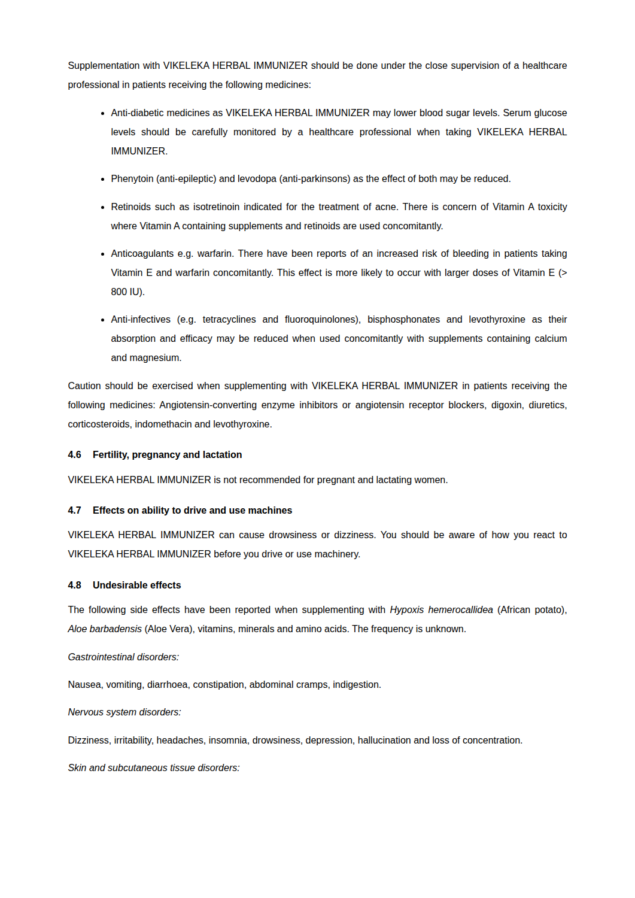Supplementation with VIKELEKA HERBAL IMMUNIZER should be done under the close supervision of a healthcare professional in patients receiving the following medicines:
Anti-diabetic medicines as VIKELEKA HERBAL IMMUNIZER may lower blood sugar levels. Serum glucose levels should be carefully monitored by a healthcare professional when taking VIKELEKA HERBAL IMMUNIZER.
Phenytoin (anti-epileptic) and levodopa (anti-parkinsons) as the effect of both may be reduced.
Retinoids such as isotretinoin indicated for the treatment of acne. There is concern of Vitamin A toxicity where Vitamin A containing supplements and retinoids are used concomitantly.
Anticoagulants e.g. warfarin. There have been reports of an increased risk of bleeding in patients taking Vitamin E and warfarin concomitantly. This effect is more likely to occur with larger doses of Vitamin E (> 800 IU).
Anti-infectives (e.g. tetracyclines and fluoroquinolones), bisphosphonates and levothyroxine as their absorption and efficacy may be reduced when used concomitantly with supplements containing calcium and magnesium.
Caution should be exercised when supplementing with VIKELEKA HERBAL IMMUNIZER in patients receiving the following medicines: Angiotensin-converting enzyme inhibitors or angiotensin receptor blockers, digoxin, diuretics, corticosteroids, indomethacin and levothyroxine.
4.6 Fertility, pregnancy and lactation
VIKELEKA HERBAL IMMUNIZER is not recommended for pregnant and lactating women.
4.7 Effects on ability to drive and use machines
VIKELEKA HERBAL IMMUNIZER can cause drowsiness or dizziness. You should be aware of how you react to VIKELEKA HERBAL IMMUNIZER before you drive or use machinery.
4.8 Undesirable effects
The following side effects have been reported when supplementing with Hypoxis hemerocallidea (African potato), Aloe barbadensis (Aloe Vera), vitamins, minerals and amino acids. The frequency is unknown.
Gastrointestinal disorders:
Nausea, vomiting, diarrhoea, constipation, abdominal cramps, indigestion.
Nervous system disorders:
Dizziness, irritability, headaches, insomnia, drowsiness, depression, hallucination and loss of concentration.
Skin and subcutaneous tissue disorders: